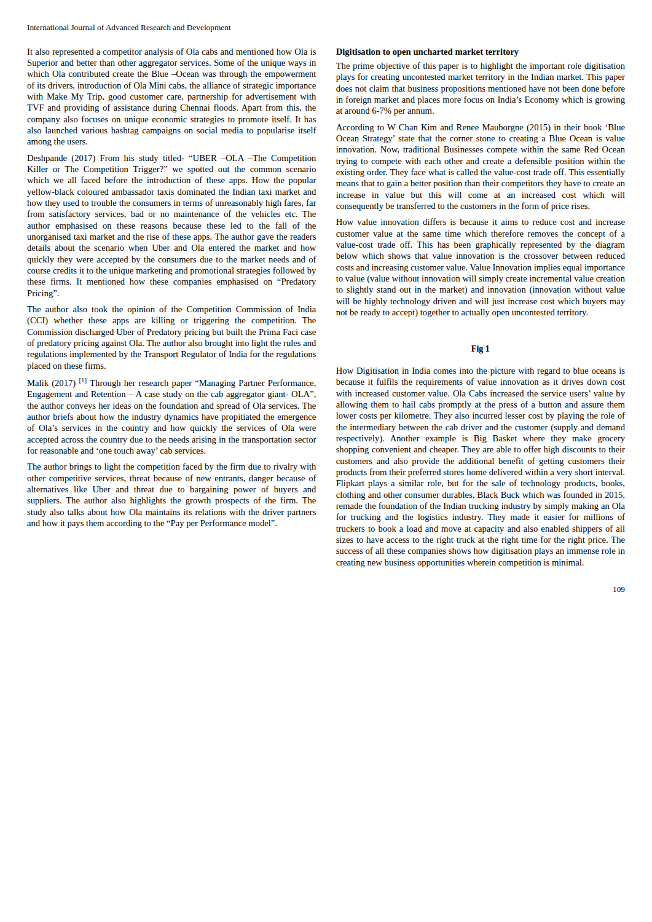International Journal of Advanced Research and Development
It also represented a competitor analysis of Ola cabs and mentioned how Ola is Superior and better than other aggregator services. Some of the unique ways in which Ola contributed create the Blue –Ocean was through the empowerment of its drivers, introduction of Ola Mini cabs, the alliance of strategic importance with Make My Trip, good customer care, partnership for advertisement with TVF and providing of assistance during Chennai floods. Apart from this, the company also focuses on unique economic strategies to promote itself. It has also launched various hashtag campaigns on social media to popularise itself among the users.
Deshpande (2017) From his study titled- “UBER –OLA –The Competition Killer or The Competition Trigger?” we spotted out the common scenario which we all faced before the introduction of these apps. How the popular yellow-black coloured ambassador taxis dominated the Indian taxi market and how they used to trouble the consumers in terms of unreasonably high fares, far from satisfactory services, bad or no maintenance of the vehicles etc. The author emphasised on these reasons because these led to the fall of the unorganised taxi market and the rise of these apps. The author gave the readers details about the scenario when Uber and Ola entered the market and how quickly they were accepted by the consumers due to the market needs and of course credits it to the unique marketing and promotional strategies followed by these firms. It mentioned how these companies emphasised on “Predatory Pricing”.
The author also took the opinion of the Competition Commission of India (CCI) whether these apps are killing or triggering the competition. The Commission discharged Uber of Predatory pricing but built the Prima Faci case of predatory pricing against Ola. The author also brought into light the rules and regulations implemented by the Transport Regulator of India for the regulations placed on these firms.
Malik (2017) [1] Through her research paper “Managing Partner Performance, Engagement and Retention – A case study on the cab aggregator giant- OLA”, the author conveys her ideas on the foundation and spread of Ola services. The author briefs about how the industry dynamics have propitiated the emergence of Ola’s services in the country and how quickly the services of Ola were accepted across the country due to the needs arising in the transportation sector for reasonable and ‘one touch away’ cab services.
The author brings to light the competition faced by the firm due to rivalry with other competitive services, threat because of new entrants, danger because of alternatives like Uber and threat due to bargaining power of buyers and suppliers. The author also highlights the growth prospects of the firm. The study also talks about how Ola maintains its relations with the driver partners and how it pays them according to the “Pay per Performance model”.
Digitisation to open uncharted market territory
The prime objective of this paper is to highlight the important role digitisation plays for creating uncontested market territory in the Indian market. This paper does not claim that business propositions mentioned have not been done before in foreign market and places more focus on India’s Economy which is growing at around 6-7% per annum.
According to W Chan Kim and Renee Mauborgne (2015) in their book ‘Blue Ocean Strategy’ state that the corner stone to creating a Blue Ocean is value innovation. Now, traditional Businesses compete within the same Red Ocean trying to compete with each other and create a defensible position within the existing order. They face what is called the value-cost trade off. This essentially means that to gain a better position than their competitors they have to create an increase in value but this will come at an increased cost which will consequently be transferred to the customers in the form of price rises.
How value innovation differs is because it aims to reduce cost and increase customer value at the same time which therefore removes the concept of a value-cost trade off. This has been graphically represented by the diagram below which shows that value innovation is the crossover between reduced costs and increasing customer value. Value Innovation implies equal importance to value (value without innovation will simply create incremental value creation to slightly stand out in the market) and innovation (innovation without value will be highly technology driven and will just increase cost which buyers may not be ready to accept) together to actually open uncontested territory.
Fig 1
How Digitisation in India comes into the picture with regard to blue oceans is because it fulfils the requirements of value innovation as it drives down cost with increased customer value. Ola Cabs increased the service users’ value by allowing them to hail cabs promptly at the press of a button and assure them lower costs per kilometre. They also incurred lesser cost by playing the role of the intermediary between the cab driver and the customer (supply and demand respectively). Another example is Big Basket where they make grocery shopping convenient and cheaper. They are able to offer high discounts to their customers and also provide the additional benefit of getting customers their products from their preferred stores home delivered within a very short interval. Flipkart plays a similar role, but for the sale of technology products, books, clothing and other consumer durables. Black Buck which was founded in 2015, remade the foundation of the Indian trucking industry by simply making an Ola for trucking and the logistics industry. They made it easier for millions of truckers to book a load and move at capacity and also enabled shippers of all sizes to have access to the right truck at the right time for the right price. The success of all these companies shows how digitisation plays an immense role in creating new business opportunities wherein competition is minimal.
109